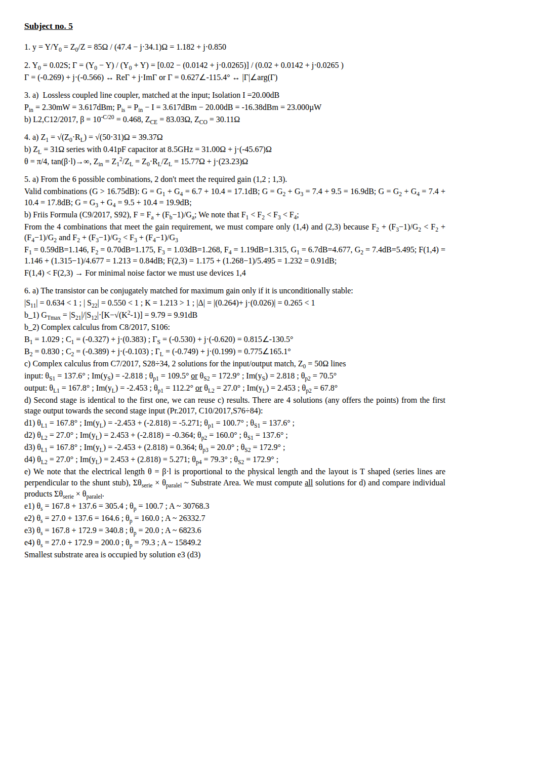Subject no. 5
1. y = Y/Y0 = Z0/Z = 85Ω / (47.4 − j·34.1)Ω = 1.182 + j·0.850
2. Y0 = 0.02S; Γ = (Y0 − Y) / (Y0 + Y) = [0.02 − (0.0142 + j·0.0265)] / (0.02 + 0.0142 + j·0.0265 )
Γ = (-0.269) + j·(-0.566) ↔ ReΓ + j·ImΓ or Γ = 0.627∠-115.4° ↔ |Γ|∠arg(Γ)
3. a) Lossless coupled line coupler, matched at the input; Isolation I =20.00dB
Pin = 2.30mW = 3.617dBm; Pis = Pin − I = 3.617dBm − 20.00dB = -16.38dBm = 23.000µW
b) L2,C12/2017, β = 10-C/20 = 0.468, ZCE = 83.03Ω, ZCO = 30.11Ω
4. a) Z1 = √(Z0·RL) = √(50·31)Ω = 39.37Ω
b) ZL = 31Ω series with 0.41pF capacitor at 8.5GHz = 31.00Ω + j·(-45.67)Ω
θ = π/4, tan(β·l)→∞, Zin = Z12/ZL = Z0·RL/ZL = 15.77Ω + j·(23.23)Ω
5. a) From the 6 possible combinations, 2 don't meet the required gain (1,2 ; 1,3).
Valid combinations (G > 16.75dB): G = G1 + G4 = 6.7 + 10.4 = 17.1dB; G = G2 + G3 = 7.4 + 9.5 = 16.9dB; G = G2 + G4 = 7.4 + 10.4 = 17.8dB; G = G3 + G4 = 9.5 + 10.4 = 19.9dB;
b) Friis Formula (C9/2017, S92), F = Fa + (Fb−1)/Ga; We note that F1 < F2 < F3 < F4;
From the 4 combinations that meet the gain requirement, we must compare only (1,4) and (2,3) because F2 + (F3−1)/G2 < F2 + (F4−1)/G2 and F2 + (F3−1)/G2 < F3 + (F4−1)/G3
F1 = 0.59dB=1.146, F2 = 0.70dB=1.175, F3 = 1.03dB=1.268, F4 = 1.19dB=1.315, G1 = 6.7dB=4.677, G2 = 7.4dB=5.495; F(1,4) = 1.146 + (1.315−1)/4.677 = 1.213 = 0.84dB; F(2,3) = 1.175 + (1.268−1)/5.495 = 1.232 = 0.91dB;
F(1,4) < F(2,3) → For minimal noise factor we must use devices 1,4
6. a) The transistor can be conjugately matched for maximum gain only if it is unconditionally stable:
|S11| = 0.634 < 1 ; | S22| = 0.550 < 1 ; K = 1.213 > 1 ; |Δ| = |(0.264)+ j·(0.026)| = 0.265 < 1
b_1) GTmax = |S21|/|S12|·[K−√(K2-1)] = 9.79 = 9.91dB
b_2) Complex calculus from C8/2017, S106:
B1 = 1.029 ; C1 = (-0.327) + j·(0.383) ; ΓS = (-0.530) + j·(-0.620) = 0.815∠-130.5°
B2 = 0.830 ; C2 = (-0.389) + j·(-0.103) ; ΓL = (-0.749) + j·(0.199) = 0.775∠165.1°
c) Complex calculus from C7/2017, S28÷34, 2 solutions for the input/output match, Z0 = 50Ω lines
input: θS1 = 137.6° ; Im(yS) = -2.818 ; θp1 = 109.5° or θS2 = 172.9° ; Im(yS) = 2.818 ; θp2 = 70.5°
output: θL1 = 167.8° ; Im(yL) = -2.453 ; θp1 = 112.2° or θL2 = 27.0° ; Im(yL) = 2.453 ; θp2 = 67.8°
d) Second stage is identical to the first one, we can reuse c) results. There are 4 solutions (any offers the points) from the first stage output towards the second stage input (Pr.2017, C10/2017,S76÷84):
d1) θL1 = 167.8° ; Im(yL) = -2.453 + (-2.818) = -5.271; θp1 = 100.7° ; θS1 = 137.6° ;
d2) θL2 = 27.0° ; Im(yL) = 2.453 + (-2.818) = -0.364; θp2 = 160.0° ; θS1 = 137.6° ;
d3) θL1 = 167.8° ; Im(yL) = -2.453 + (2.818) = 0.364; θp3 = 20.0° ; θS2 = 172.9° ;
d4) θL2 = 27.0° ; Im(yL) = 2.453 + (2.818) = 5.271; θp4 = 79.3° ; θS2 = 172.9° ;
e) We note that the electrical length θ = β·l is proportional to the physical length and the layout is T shaped (series lines are perpendicular to the shunt stub), Σθserie × θparalel ~ Substrate Area. We must compute all solutions for d) and compare individual products Σθserie × θparalel.
e1) θs = 167.8 + 137.6 = 305.4 ; θp = 100.7 ; A ~ 30768.3
e2) θs = 27.0 + 137.6 = 164.6 ; θp = 160.0 ; A ~ 26332.7
e3) θs = 167.8 + 172.9 = 340.8 ; θp = 20.0 ; A ~ 6823.6
e4) θs = 27.0 + 172.9 = 200.0 ; θp = 79.3 ; A ~ 15849.2
Smallest substrate area is occupied by solution e3 (d3)